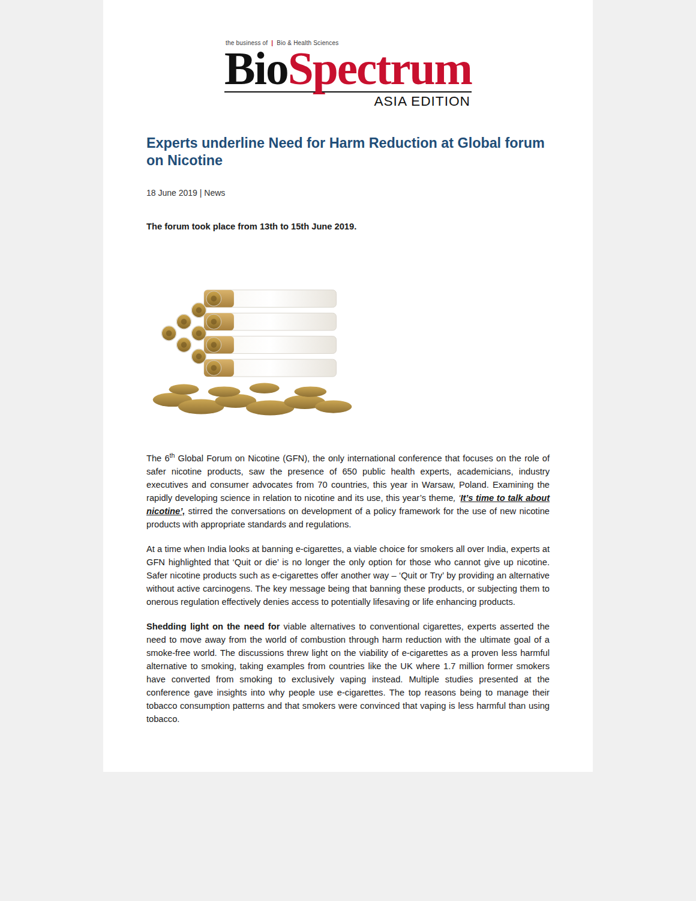the business of | Bio & Health Sciences
Bio Spectrum
ASIA EDITION
Experts underline Need for Harm Reduction at Global forum on Nicotine
18 June 2019 | News
The forum took place from 13th to 15th June 2019.
The 6th Global Forum on Nicotine (GFN), the only international conference that focuses on the role of safer nicotine products, saw the presence of 650 public health experts, academicians, industry executives and consumer advocates from 70 countries, this year in Warsaw, Poland. Examining the rapidly developing science in relation to nicotine and its use, this year’s theme, ‘It’s time to talk about nicotine’, stirred the conversations on development of a policy framework for the use of new nicotine products with appropriate standards and regulations.
At a time when India looks at banning e-cigarettes, a viable choice for smokers all over India, experts at GFN highlighted that ‘Quit or die’ is no longer the only option for those who cannot give up nicotine. Safer nicotine products such as e-cigarettes offer another way – ‘Quit or Try’ by providing an alternative without active carcinogens. The key message being that banning these products, or subjecting them to onerous regulation effectively denies access to potentially lifesaving or life enhancing products.
Shedding light on the need for viable alternatives to conventional cigarettes, experts asserted the need to move away from the world of combustion through harm reduction with the ultimate goal of a smoke-free world. The discussions threw light on the viability of e-cigarettes as a proven less harmful alternative to smoking, taking examples from countries like the UK where 1.7 million former smokers have converted from smoking to exclusively vaping instead. Multiple studies presented at the conference gave insights into why people use e-cigarettes. The top reasons being to manage their tobacco consumption patterns and that smokers were convinced that vaping is less harmful than using tobacco.